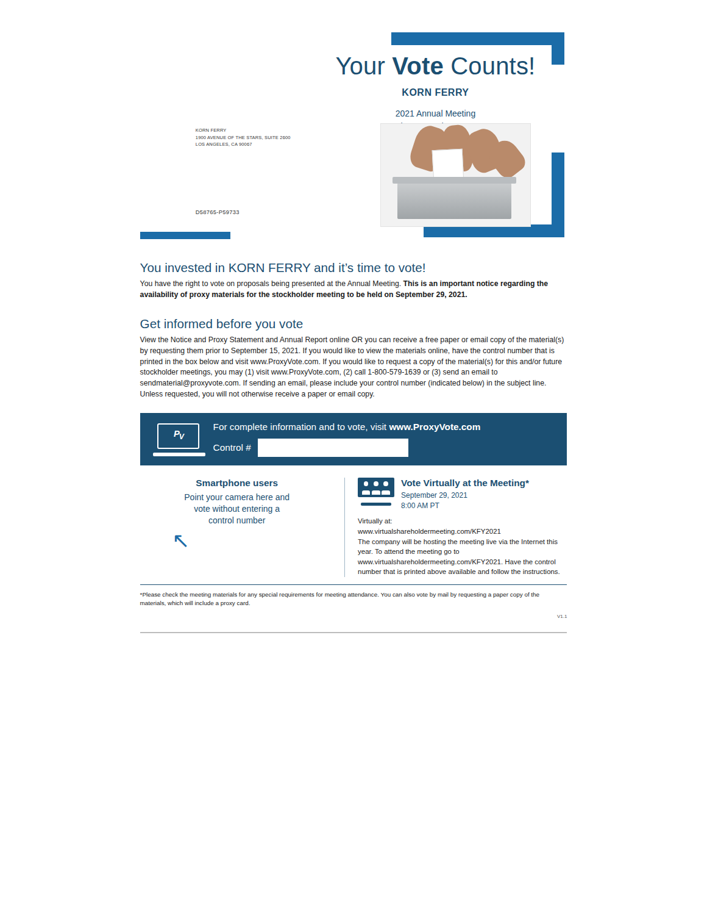Your Vote Counts!
KORN FERRY
2021 Annual Meeting
Vote by September 28, 2021
11:59 PM ET
KORN FERRY
1900 AVENUE OF THE STARS, SUITE 2600
LOS ANGELES, CA 90067
D58765-P59733
You invested in KORN FERRY and it’s time to vote!
You have the right to vote on proposals being presented at the Annual Meeting. This is an important notice regarding the availability of proxy materials for the stockholder meeting to be held on September 29, 2021.
Get informed before you vote
View the Notice and Proxy Statement and Annual Report online OR you can receive a free paper or email copy of the material(s) by requesting them prior to September 15, 2021. If you would like to view the materials online, have the control number that is printed in the box below and visit www.ProxyVote.com. If you would like to request a copy of the material(s) for this and/or future stockholder meetings, you may (1) visit www.ProxyVote.com, (2) call 1-800-579-1639 or (3) send an email to sendmaterial@proxyvote.com. If sending an email, please include your control number (indicated below) in the subject line. Unless requested, you will not otherwise receive a paper or email copy.
PV
For complete information and to vote, visit www.ProxyVote.com
Control #
Smartphone users
Point your camera here and
vote without entering a
control number
↖
Vote Virtually at the Meeting*
September 29, 2021
8:00 AM PT
Virtually at:
www.virtualshareholdermeeting.com/KFY2021
The company will be hosting the meeting live via the Internet this year. To attend the meeting go to www.virtualshareholdermeeting.com/KFY2021. Have the control number that is printed above available and follow the instructions.
*Please check the meeting materials for any special requirements for meeting attendance. You can also vote by mail by requesting a paper copy of the materials, which will include a proxy card.
V1.1